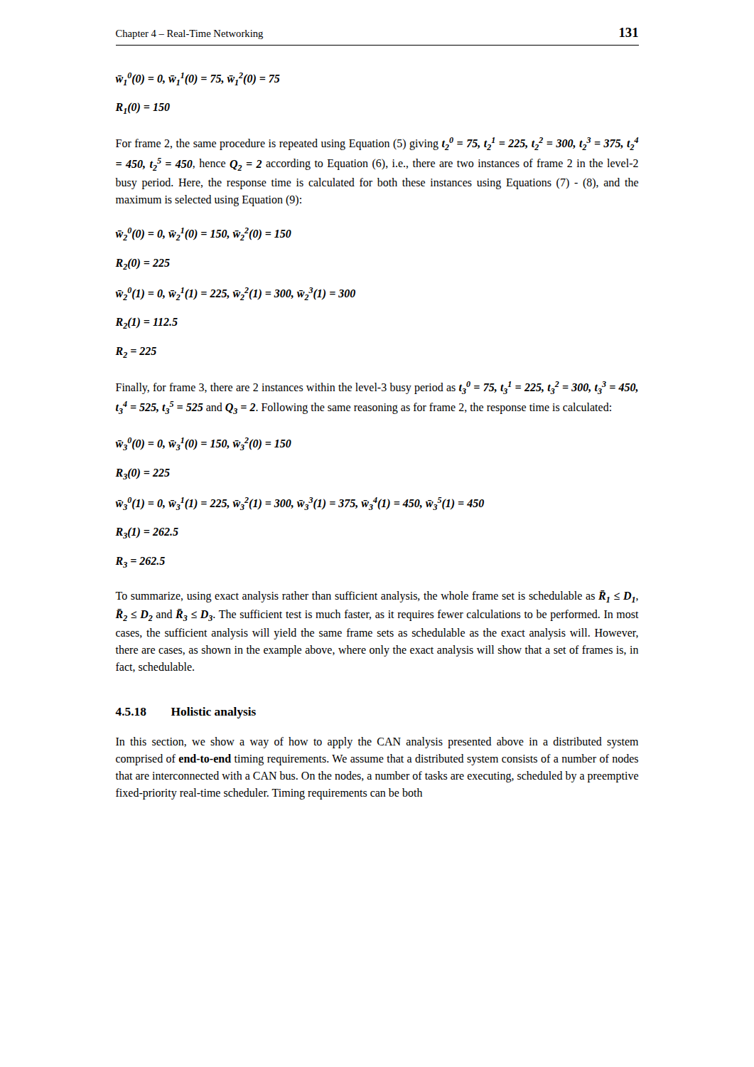Chapter 4 – Real-Time Networking 131
w̄10(0) = 0, w̄11(0) = 75, w̄12(0) = 75
R1(0) = 150
For frame 2, the same procedure is repeated using Equation (5) giving t20 = 75, t21 = 225, t22 = 300, t23 = 375, t24 = 450, t25 = 450, hence Q2 = 2 according to Equation (6), i.e., there are two instances of frame 2 in the level-2 busy period. Here, the response time is calculated for both these instances using Equations (7) - (8), and the maximum is selected using Equation (9):
w̄20(0) = 0, w̄21(0) = 150, w̄22(0) = 150
R2(0) = 225
w̄20(1) = 0, w̄21(1) = 225, w̄22(1) = 300, w̄23(1) = 300
R2(1) = 112.5
R2 = 225
Finally, for frame 3, there are 2 instances within the level-3 busy period as t30 = 75, t31 = 225, t32 = 300, t33 = 450, t34 = 525, t35 = 525 and Q3 = 2. Following the same reasoning as for frame 2, the response time is calculated:
w̄30(0) = 0, w̄31(0) = 150, w̄32(0) = 150
R3(0) = 225
w̄30(1) = 0, w̄31(1) = 225, w̄32(1) = 300, w̄33(1) = 375, w̄34(1) = 450, w̄35(1) = 450
R3(1) = 262.5
R3 = 262.5
To summarize, using exact analysis rather than sufficient analysis, the whole frame set is schedulable as R̄1 ≤ D1, R̄2 ≤ D2 and R̄3 ≤ D3. The sufficient test is much faster, as it requires fewer calculations to be performed. In most cases, the sufficient analysis will yield the same frame sets as schedulable as the exact analysis will. However, there are cases, as shown in the example above, where only the exact analysis will show that a set of frames is, in fact, schedulable.
4.5.18 Holistic analysis
In this section, we show a way of how to apply the CAN analysis presented above in a distributed system comprised of end-to-end timing requirements. We assume that a distributed system consists of a number of nodes that are interconnected with a CAN bus. On the nodes, a number of tasks are executing, scheduled by a preemptive fixed-priority real-time scheduler. Timing requirements can be both